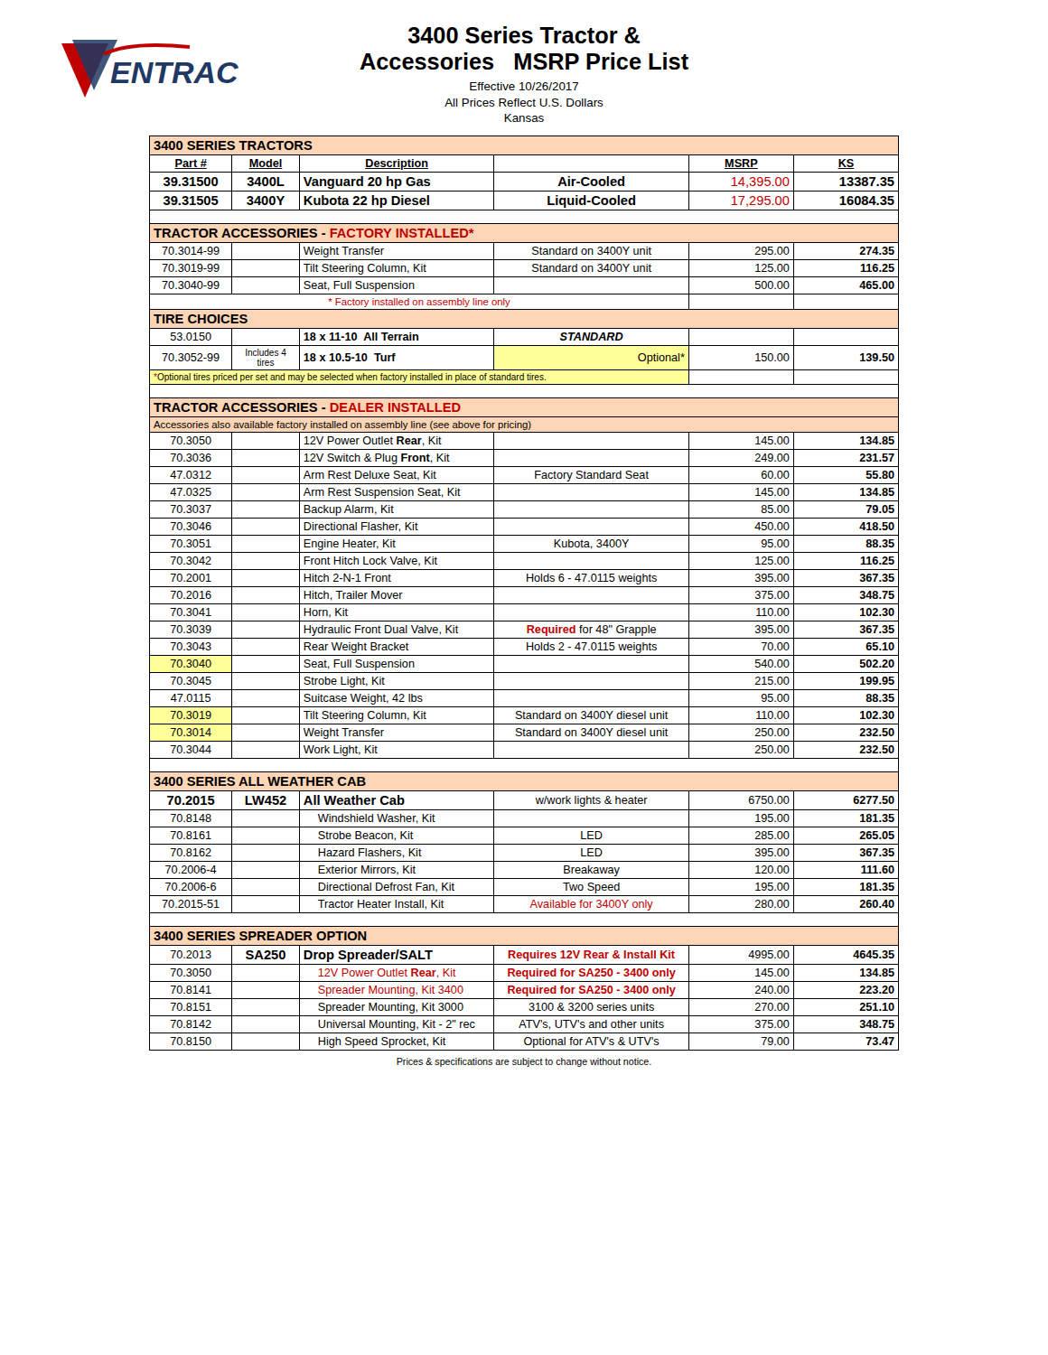ENTRAC
3400 Series Tractor &
Accessories MSRP Price List
Effective 10/26/2017
All Prices Reflect U.S. Dollars
Kansas
| 3400 SERIES TRACTORS |
| Part # | Model | Description | | MSRP | KS |
| 39.31500 | 3400L | Vanguard 20 hp Gas | Air-Cooled | 14,395.00 | 13387.35 |
| 39.31505 | 3400Y | Kubota 22 hp Diesel | Liquid-Cooled | 17,295.00 | 16084.35 |
| TRACTOR ACCESSORIES - FACTORY INSTALLED* |
| 70.3014-99 | | Weight Transfer | Standard on 3400Y unit | 295.00 | 274.35 |
| 70.3019-99 | | Tilt Steering Column, Kit | Standard on 3400Y unit | 125.00 | 116.25 |
| 70.3040-99 | | Seat, Full Suspension | | 500.00 | 465.00 |
| * Factory installed on assembly line only | | |
| TIRE CHOICES |
| 53.0150 | | 18 x 11-10 All Terrain | STANDARD | | |
| 70.3052-99 | Includes 4 tires | 18 x 10.5-10 Turf | Optional* | 150.00 | 139.50 |
| * Optional tires priced per set and may be selected when factory installed in place of standard tires. | | |
| TRACTOR ACCESSORIES - DEALER INSTALLED |
| Accessories also available factory installed on assembly line (see above for pricing) |
| 70.3050 | | 12V Power Outlet Rear , Kit | | 145.00 | 134.85 |
| 70.3036 | | 12V Switch & Plug Front , Kit | | 249.00 | 231.57 |
| 47.0312 | | Arm Rest Deluxe Seat, Kit | Factory Standard Seat | 60.00 | 55.80 |
| 47.0325 | | Arm Rest Suspension Seat, Kit | | 145.00 | 134.85 |
| 70.3037 | | Backup Alarm, Kit | | 85.00 | 79.05 |
| 70.3046 | | Directional Flasher, Kit | | 450.00 | 418.50 |
| 70.3051 | | Engine Heater, Kit | Kubota, 3400Y | 95.00 | 88.35 |
| 70.3042 | | Front Hitch Lock Valve, Kit | | 125.00 | 116.25 |
| 70.2001 | | Hitch 2-N-1 Front | Holds 6 - 47.0115 weights | 395.00 | 367.35 |
| 70.2016 | | Hitch, Trailer Mover | | 375.00 | 348.75 |
| 70.3041 | | Horn, Kit | | 110.00 | 102.30 |
| 70.3039 | | Hydraulic Front Dual Valve, Kit | Required for 48" Grapple | 395.00 | 367.35 |
| 70.3043 | | Rear Weight Bracket | Holds 2 - 47.0115 weights | 70.00 | 65.10 |
| 70.3040 | | Seat, Full Suspension | | 540.00 | 502.20 |
| 70.3045 | | Strobe Light, Kit | | 215.00 | 199.95 |
| 47.0115 | | Suitcase Weight, 42 lbs | | 95.00 | 88.35 |
| 70.3019 | | Tilt Steering Column, Kit | Standard on 3400Y diesel unit | 110.00 | 102.30 |
| 70.3014 | | Weight Transfer | Standard on 3400Y diesel unit | 250.00 | 232.50 |
| 70.3044 | | Work Light, Kit | | 250.00 | 232.50 |
| 3400 SERIES ALL WEATHER CAB |
| 70.2015 | LW452 | All Weather Cab | w/work lights & heater | 6750.00 | 6277.50 |
| 70.8148 | | Windshield Washer, Kit | | 195.00 | 181.35 |
| 70.8161 | | Strobe Beacon, Kit | LED | 285.00 | 265.05 |
| 70.8162 | | Hazard Flashers, Kit | LED | 395.00 | 367.35 |
| 70.2006-4 | | Exterior Mirrors, Kit | Breakaway | 120.00 | 111.60 |
| 70.2006-6 | | Directional Defrost Fan, Kit | Two Speed | 195.00 | 181.35 |
| 70.2015-51 | | Tractor Heater Install, Kit | Available for 3400Y only | 280.00 | 260.40 |
| 3400 SERIES SPREADER OPTION |
| 70.2013 | SA250 | Drop Spreader/SALT | Requires 12V Rear & Install Kit | 4995.00 | 4645.35 |
| 70.3050 | | 12V Power Outlet Rear , Kit | Required for SA250 - 3400 only | 145.00 | 134.85 |
| 70.8141 | | Spreader Mounting, Kit 3400 | Required for SA250 - 3400 only | 240.00 | 223.20 |
| 70.8151 | | Spreader Mounting, Kit 3000 | 3100 & 3200 series units | 270.00 | 251.10 |
| 70.8142 | | Universal Mounting, Kit - 2" rec | ATV's, UTV's and other units | 375.00 | 348.75 |
| 70.8150 | | High Speed Sprocket, Kit | Optional for ATV's & UTV's | 79.00 | 73.47 |
Prices & specifications are subject to change without notice.